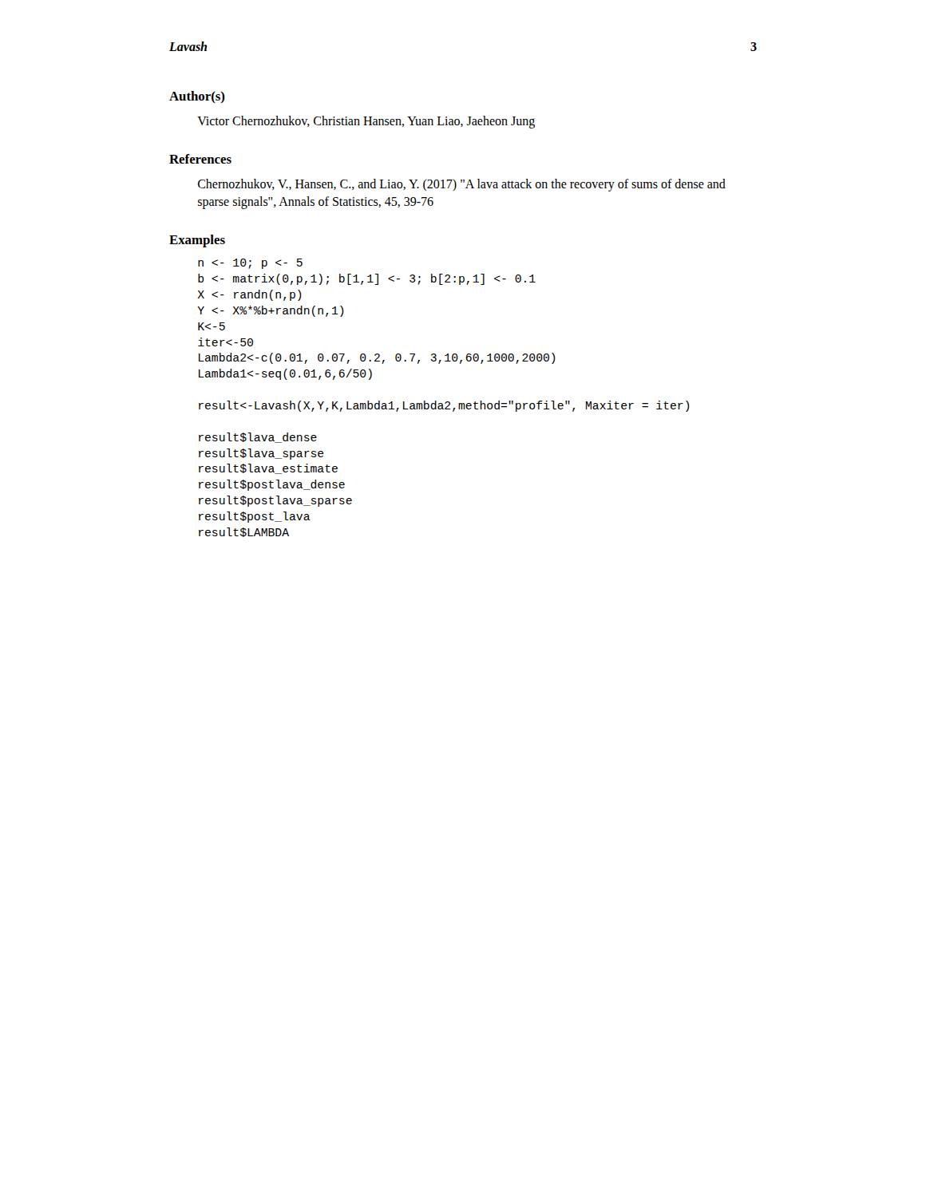Lavash 3
Author(s)
Victor Chernozhukov, Christian Hansen, Yuan Liao, Jaeheon Jung
References
Chernozhukov, V., Hansen, C., and Liao, Y. (2017) "A lava attack on the recovery of sums of dense and sparse signals", Annals of Statistics, 45, 39-76
Examples
n <- 10; p <- 5
b <- matrix(0,p,1); b[1,1] <- 3; b[2:p,1] <- 0.1
X <- randn(n,p)
Y <- X%*%b+randn(n,1)
K<-5
iter<-50
Lambda2<-c(0.01, 0.07, 0.2, 0.7, 3,10,60,1000,2000)
Lambda1<-seq(0.01,6,6/50)

result<-Lavash(X,Y,K,Lambda1,Lambda2,method="profile", Maxiter = iter)

result$lava_dense
result$lava_sparse
result$lava_estimate
result$postlava_dense
result$postlava_sparse
result$post_lava
result$LAMBDA